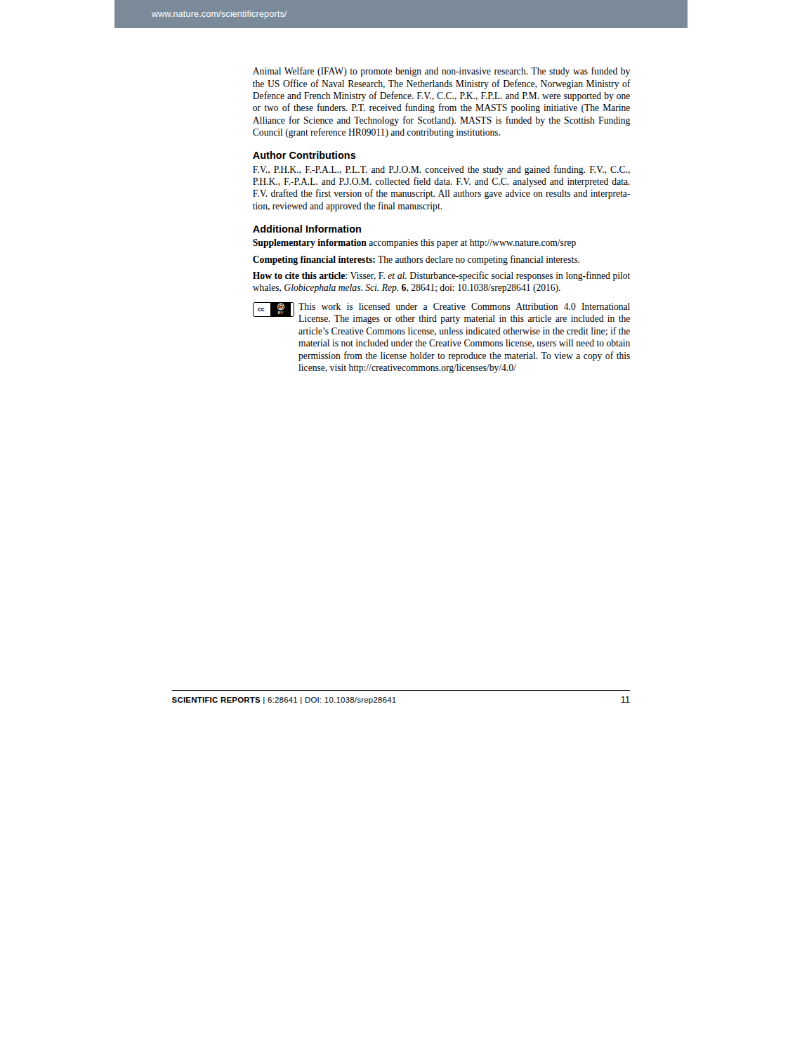www.nature.com/scientificreports/
Animal Welfare (IFAW) to promote benign and non-invasive research. The study was funded by the US Office of Naval Research, The Netherlands Ministry of Defence, Norwegian Ministry of Defence and French Ministry of Defence. F.V., C.C., P.K., F.P.L. and P.M. were supported by one or two of these funders. P.T. received funding from the MASTS pooling initiative (The Marine Alliance for Science and Technology for Scotland). MASTS is funded by the Scottish Funding Council (grant reference HR09011) and contributing institutions.
Author Contributions
F.V., P.H.K., F.-P.A.L., P.L.T. and P.J.O.M. conceived the study and gained funding. F.V., C.C., P.H.K., F.-P.A.L. and P.J.O.M. collected field data. F.V. and C.C. analysed and interpreted data. F.V. drafted the first version of the manuscript. All authors gave advice on results and interpretation, reviewed and approved the final manuscript.
Additional Information
Supplementary information accompanies this paper at http://www.nature.com/srep
Competing financial interests: The authors declare no competing financial interests.
How to cite this article: Visser, F. et al. Disturbance-specific social responses in long-finned pilot whales, Globicephala melas. Sci. Rep. 6, 28641; doi: 10.1038/srep28641 (2016).
cc
Ⓓ
BY
This work is licensed under a Creative Commons Attribution 4.0 International License. The images or other third party material in this article are included in the article’s Creative Commons license, unless indicated otherwise in the credit line; if the material is not included under the Creative Commons license, users will need to obtain permission from the license holder to reproduce the material. To view a copy of this license, visit http://creativecommons.org/licenses/by/4.0/
SCIENTIFIC REPORTS | 6:28641 | DOI: 10.1038/srep28641
11